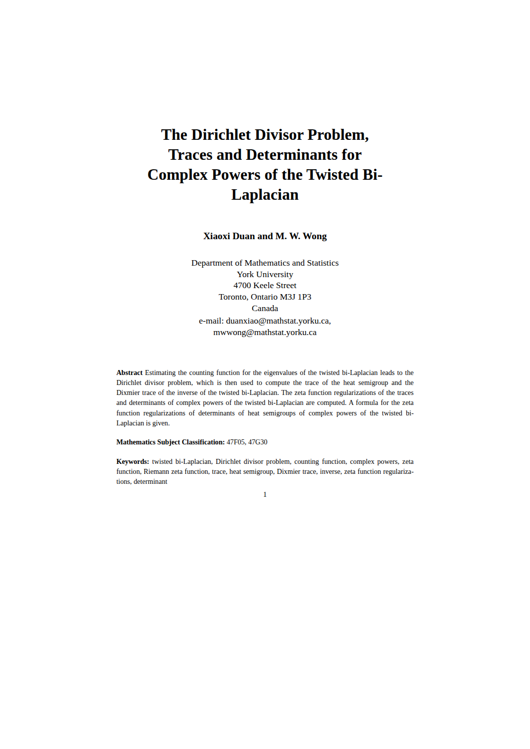The Dirichlet Divisor Problem, Traces and Determinants for Complex Powers of the Twisted Bi-Laplacian
Xiaoxi Duan and M. W. Wong
Department of Mathematics and Statistics
York University
4700 Keele Street
Toronto, Ontario M3J 1P3
Canada
e-mail: duanxiao@mathstat.yorku.ca,
mwwong@mathstat.yorku.ca
Abstract Estimating the counting function for the eigenvalues of the twisted bi-Laplacian leads to the Dirichlet divisor problem, which is then used to compute the trace of the heat semigroup and the Dixmier trace of the inverse of the twisted bi-Laplacian. The zeta function regularizations of the traces and determinants of complex powers of the twisted bi-Laplacian are computed. A formula for the zeta function regularizations of determinants of heat semigroups of complex powers of the twisted bi-Laplacian is given.
Mathematics Subject Classification: 47F05, 47G30
Keywords: twisted bi-Laplacian, Dirichlet divisor problem, counting function, complex powers, zeta function, Riemann zeta function, trace, heat semigroup, Dixmier trace, inverse, zeta function regularizations, determinant
1